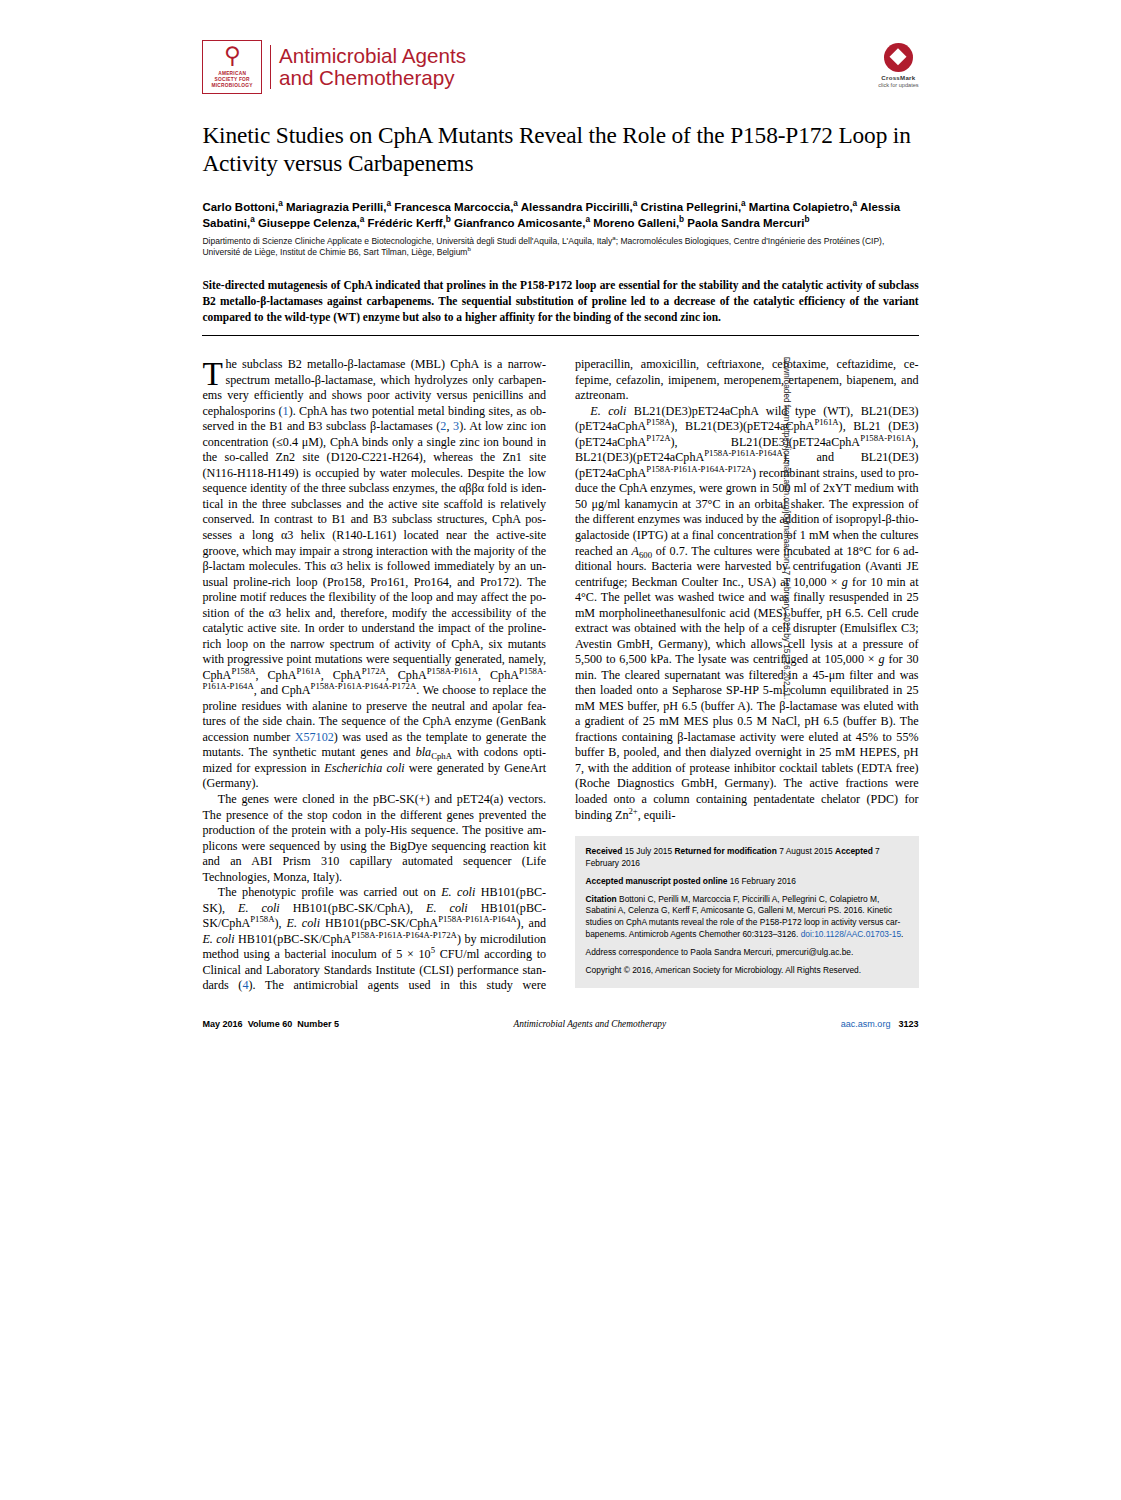⚲
American
Society for
Microbiology
Antimicrobial Agents
and Chemotherapy
CrossMark
click for updates
Kinetic Studies on CphA Mutants Reveal the Role of the P158-P172 Loop in Activity versus Carbapenems
Carlo Bottoni,a Mariagrazia Perilli,a Francesca Marcoccia,a Alessandra Piccirilli,a Cristina Pellegrini,a Martina Colapietro,a Alessia Sabatini,a Giuseppe Celenza,a Frédéric Kerff,b Gianfranco Amicosante,a Moreno Galleni,b Paola Sandra Mercurib
Dipartimento di Scienze Cliniche Applicate e Biotecnologiche, Università degli Studi dell'Aquila, L'Aquila, Italya; Macromolécules Biologiques, Centre d'Ingénierie des Protéines (CIP), Université de Liège, Institut de Chimie B6, Sart Tilman, Liège, Belgiumb
Site-directed mutagenesis of CphA indicated that prolines in the P158-P172 loop are essential for the stability and the catalytic activity of subclass B2 metallo-β-lactamases against carbapenems. The sequential substitution of proline led to a decrease of the catalytic efficiency of the variant compared to the wild-type (WT) enzyme but also to a higher affinity for the binding of the second zinc ion.
The subclass B2 metallo-β-lactamase (MBL) CphA is a narrow-spectrum metallo-β-lactamase, which hydrolyzes only carbapenems very efficiently and shows poor activity versus penicillins and cephalosporins (1). CphA has two potential metal binding sites, as observed in the B1 and B3 subclass β-lactamases (2, 3). At low zinc ion concentration (≤0.4 μM), CphA binds only a single zinc ion bound in the so-called Zn2 site (D120-C221-H264), whereas the Zn1 site (N116-H118-H149) is occupied by water molecules. Despite the low sequence identity of the three subclass enzymes, the αββα fold is identical in the three subclasses and the active site scaffold is relatively conserved. In contrast to B1 and B3 subclass structures, CphA possesses a long α3 helix (R140-L161) located near the active-site groove, which may impair a strong interaction with the majority of the β-lactam molecules. This α3 helix is followed immediately by an unusual proline-rich loop (Pro158, Pro161, Pro164, and Pro172). The proline motif reduces the flexibility of the loop and may affect the position of the α3 helix and, therefore, modify the accessibility of the catalytic active site. In order to understand the impact of the proline-rich loop on the narrow spectrum of activity of CphA, six mutants with progressive point mutations were sequentially generated, namely, CphAP158A, CphAP161A, CphAP172A, CphAP158A-P161A, CphAP158A-P161A-P164A, and CphAP158A-P161A-P164A-P172A. We choose to replace the proline residues with alanine to preserve the neutral and apolar features of the side chain. The sequence of the CphA enzyme (GenBank accession number X57102) was used as the template to generate the mutants. The synthetic mutant genes and blaCphA with codons optimized for expression in Escherichia coli were generated by GeneArt (Germany).
The genes were cloned in the pBC-SK(+) and pET24(a) vectors. The presence of the stop codon in the different genes prevented the production of the protein with a poly-His sequence. The positive amplicons were sequenced by using the BigDye sequencing reaction kit and an ABI Prism 310 capillary automated sequencer (Life Technologies, Monza, Italy).
The phenotypic profile was carried out on E. coli HB101(pBC-SK), E. coli HB101(pBC-SK/CphA), E. coli HB101(pBC-SK/CphAP158A), E. coli HB101(pBC-SK/CphAP158A-P161A-P164A), and E. coli HB101(pBC-SK/CphAP158A-P161A-P164A-P172A) by microdilution method using a bacterial inoculum of 5 × 105 CFU/ml according to Clinical and Laboratory Standards Institute (CLSI) performance standards (4). The antimicrobial agents used in this study were piperacillin, amoxicillin, ceftriaxone, cefotaxime, ceftazidime, cefepime, cefazolin, imipenem, meropenem, ertapenem, biapenem, and aztreonam.
E. coli BL21(DE3)pET24aCphA wild type (WT), BL21(DE3)(pET24aCphAP158A), BL21(DE3)(pET24aCphAP161A), BL21 (DE3)(pET24aCphAP172A), BL21(DE3)(pET24aCphAP158A-P161A), BL21(DE3)(pET24aCphAP158A-P161A-P164A), and BL21(DE3) (pET24aCphAP158A-P161A-P164A-P172A) recombinant strains, used to produce the CphA enzymes, were grown in 500 ml of 2xYT medium with 50 μg/ml kanamycin at 37°C in an orbital shaker. The expression of the different enzymes was induced by the addition of isopropyl-β-thiogalactoside (IPTG) at a final concentration of 1 mM when the cultures reached an A600 of 0.7. The cultures were incubated at 18°C for 6 additional hours. Bacteria were harvested by centrifugation (Avanti JE centrifuge; Beckman Coulter Inc., USA) at 10,000 × g for 10 min at 4°C. The pellet was washed twice and was finally resuspended in 25 mM morpholineethanesulfonic acid (MES) buffer, pH 6.5. Cell crude extract was obtained with the help of a cell disrupter (Emulsiflex C3; Avestin GmbH, Germany), which allows cell lysis at a pressure of 5,500 to 6,500 kPa. The lysate was centrifuged at 105,000 × g for 30 min. The cleared supernatant was filtered in a 45-μm filter and was then loaded onto a Sepharose SP-HP 5-ml column equilibrated in 25 mM MES buffer, pH 6.5 (buffer A). The β-lactamase was eluted with a gradient of 25 mM MES plus 0.5 M NaCl, pH 6.5 (buffer B). The fractions containing β-lactamase activity were eluted at 45% to 55% buffer B, pooled, and then dialyzed overnight in 25 mM HEPES, pH 7, with the addition of protease inhibitor cocktail tablets (EDTA free) (Roche Diagnostics GmbH, Germany). The active fractions were loaded onto a column containing pentadentate chelator (PDC) for binding Zn2+, equili-
Received 15 July 2015 Returned for modification 7 August 2015 Accepted 7 February 2016
Accepted manuscript posted online 16 February 2016
Citation Bottoni C, Perilli M, Marcoccia F, Piccirilli A, Pellegrini C, Colapietro M, Sabatini A, Celenza G, Kerff F, Amicosante G, Galleni M, Mercuri PS. 2016. Kinetic studies on CphA mutants reveal the role of the P158-P172 loop in activity versus carbapenems. Antimicrob Agents Chemother 60:3123–3126. doi:10.1128/AAC.01703-15.
Address correspondence to Paola Sandra Mercuri, pmercuri@ulg.ac.be.
Copyright © 2016, American Society for Microbiology. All Rights Reserved.
Downloaded from https://journals.asm.org/journal/aac on 17 February 2022 by 151.26.202.51.
May 2016 Volume 60 Number 5
Antimicrobial Agents and Chemotherapy
aac.asm.org3123